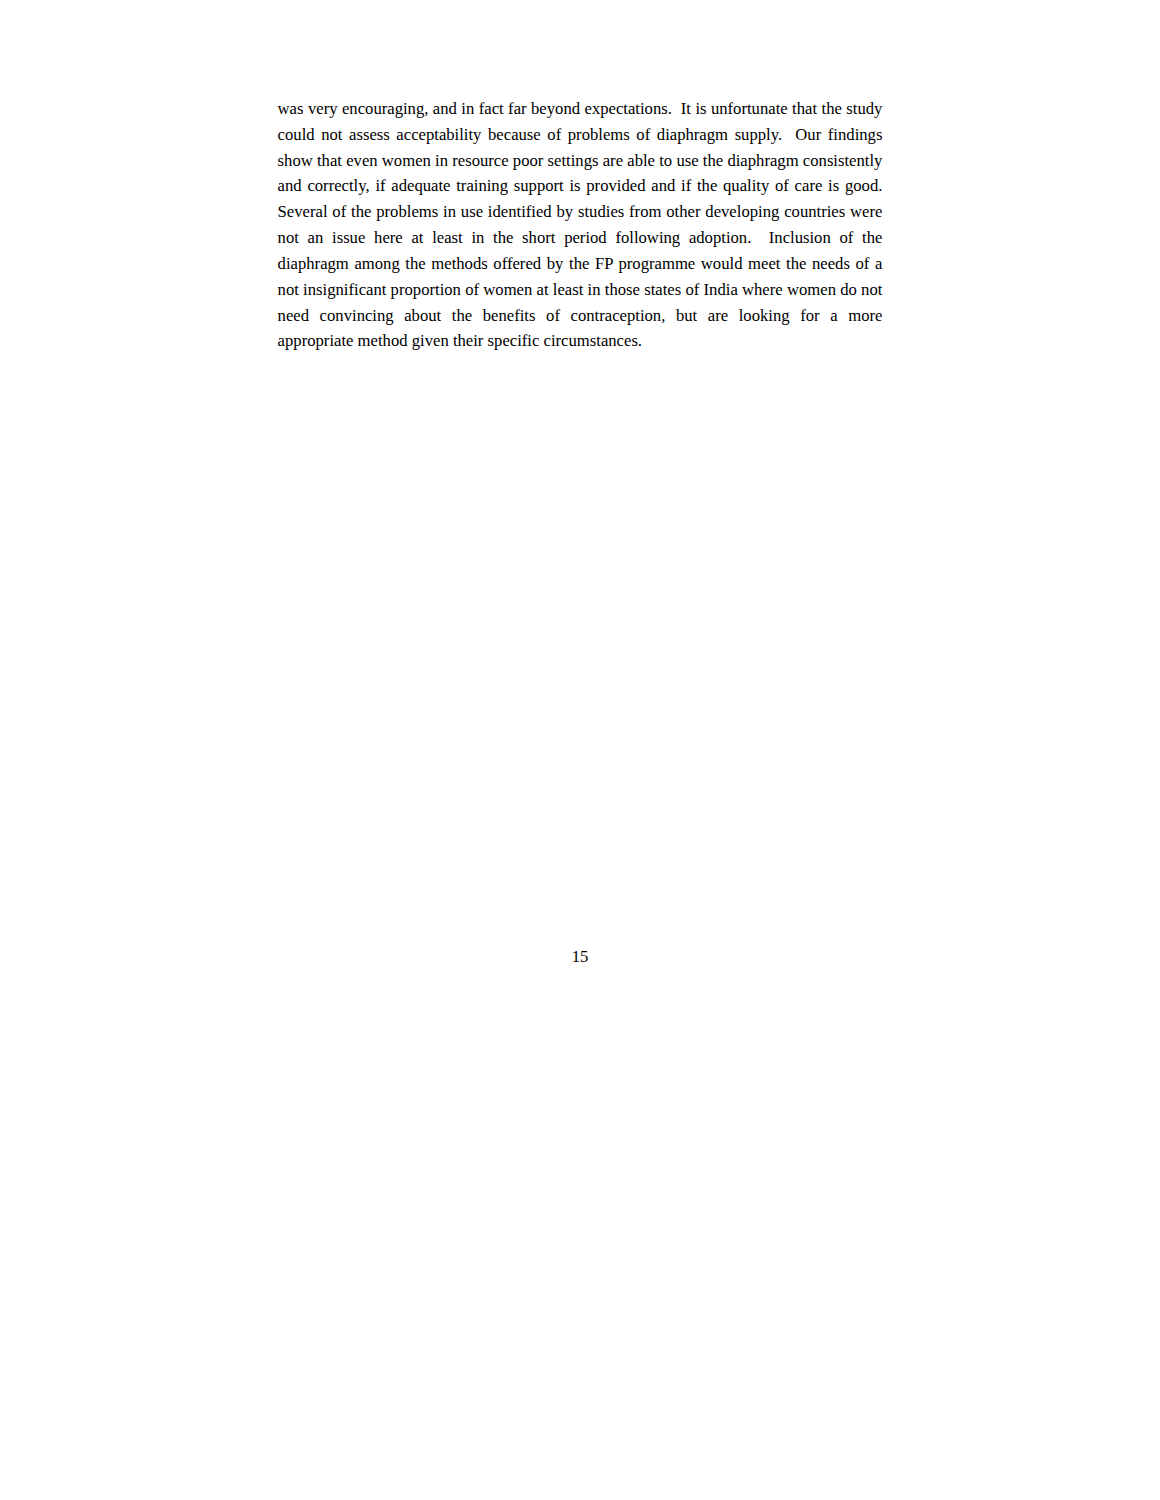was very encouraging, and in fact far beyond expectations. It is unfortunate that the study could not assess acceptability because of problems of diaphragm supply. Our findings show that even women in resource poor settings are able to use the diaphragm consistently and correctly, if adequate training support is provided and if the quality of care is good. Several of the problems in use identified by studies from other developing countries were not an issue here at least in the short period following adoption. Inclusion of the diaphragm among the methods offered by the FP programme would meet the needs of a not insignificant proportion of women at least in those states of India where women do not need convincing about the benefits of contraception, but are looking for a more appropriate method given their specific circumstances.
15